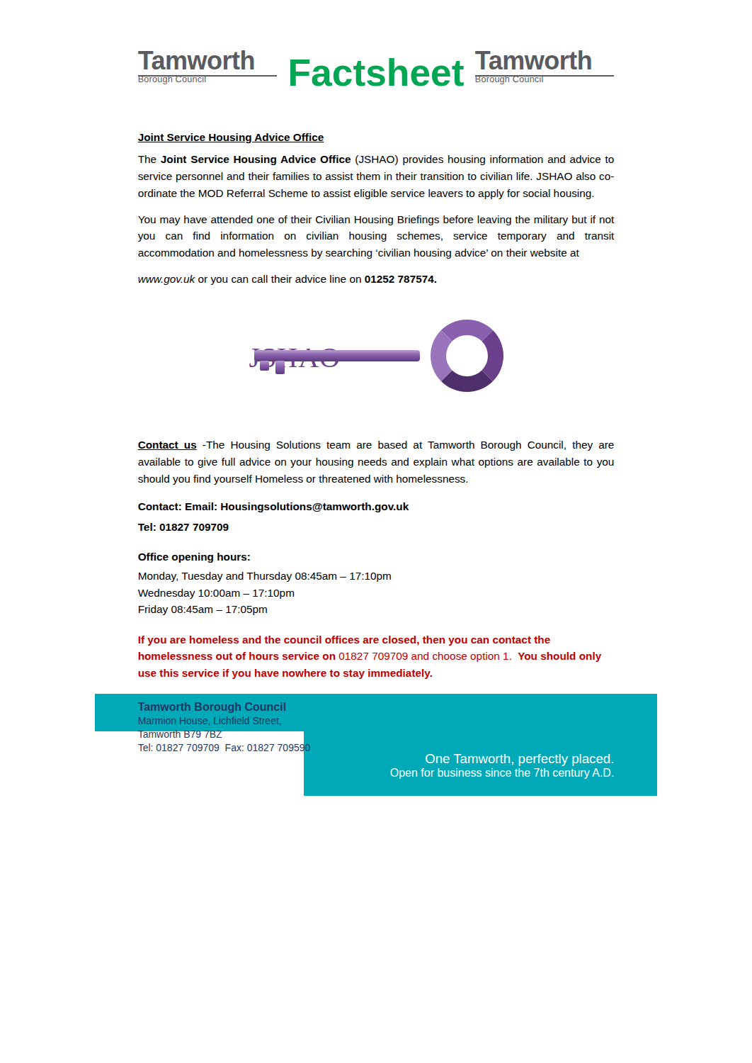Tamworth
Borough Council
Factsheet
Tamworth
Borough Council
Joint Service Housing Advice Office
The Joint Service Housing Advice Office (JSHAO) provides housing information and advice to service personnel and their families to assist them in their transition to civilian life. JSHAO also co-ordinate the MOD Referral Scheme to assist eligible service leavers to apply for social housing.
You may have attended one of their Civilian Housing Briefings before leaving the military but if not you can find information on civilian housing schemes, service temporary and transit accommodation and homelessness by searching ‘civilian housing advice’ on their website at
www.gov.uk or you can call their advice line on 01252 787574.
JSHAO
Contact us -The Housing Solutions team are based at Tamworth Borough Council, they are available to give full advice on your housing needs and explain what options are available to you should you find yourself Homeless or threatened with homelessness.
Contact: Email: Housingsolutions@tamworth.gov.uk
Tel: 01827 709709
Office opening hours:
Monday, Tuesday and Thursday 08:45am – 17:10pm
Wednesday 10:00am – 17:10pm
Friday 08:45am – 17:05pm
If you are homeless and the council offices are closed, then you can contact the homelessness out of hours service on 01827 709709 and choose option 1. You should only use this service if you have nowhere to stay immediately.
Updated February 2019
Tamworth Borough Council
Marmion House, Lichfield Street,
Tamworth B79 7BZ
Tel: 01827 709709 Fax: 01827 709590
www.tamworth.gov.uk
One Tamworth, perfectly placed.
Open for business since the 7th century A.D.